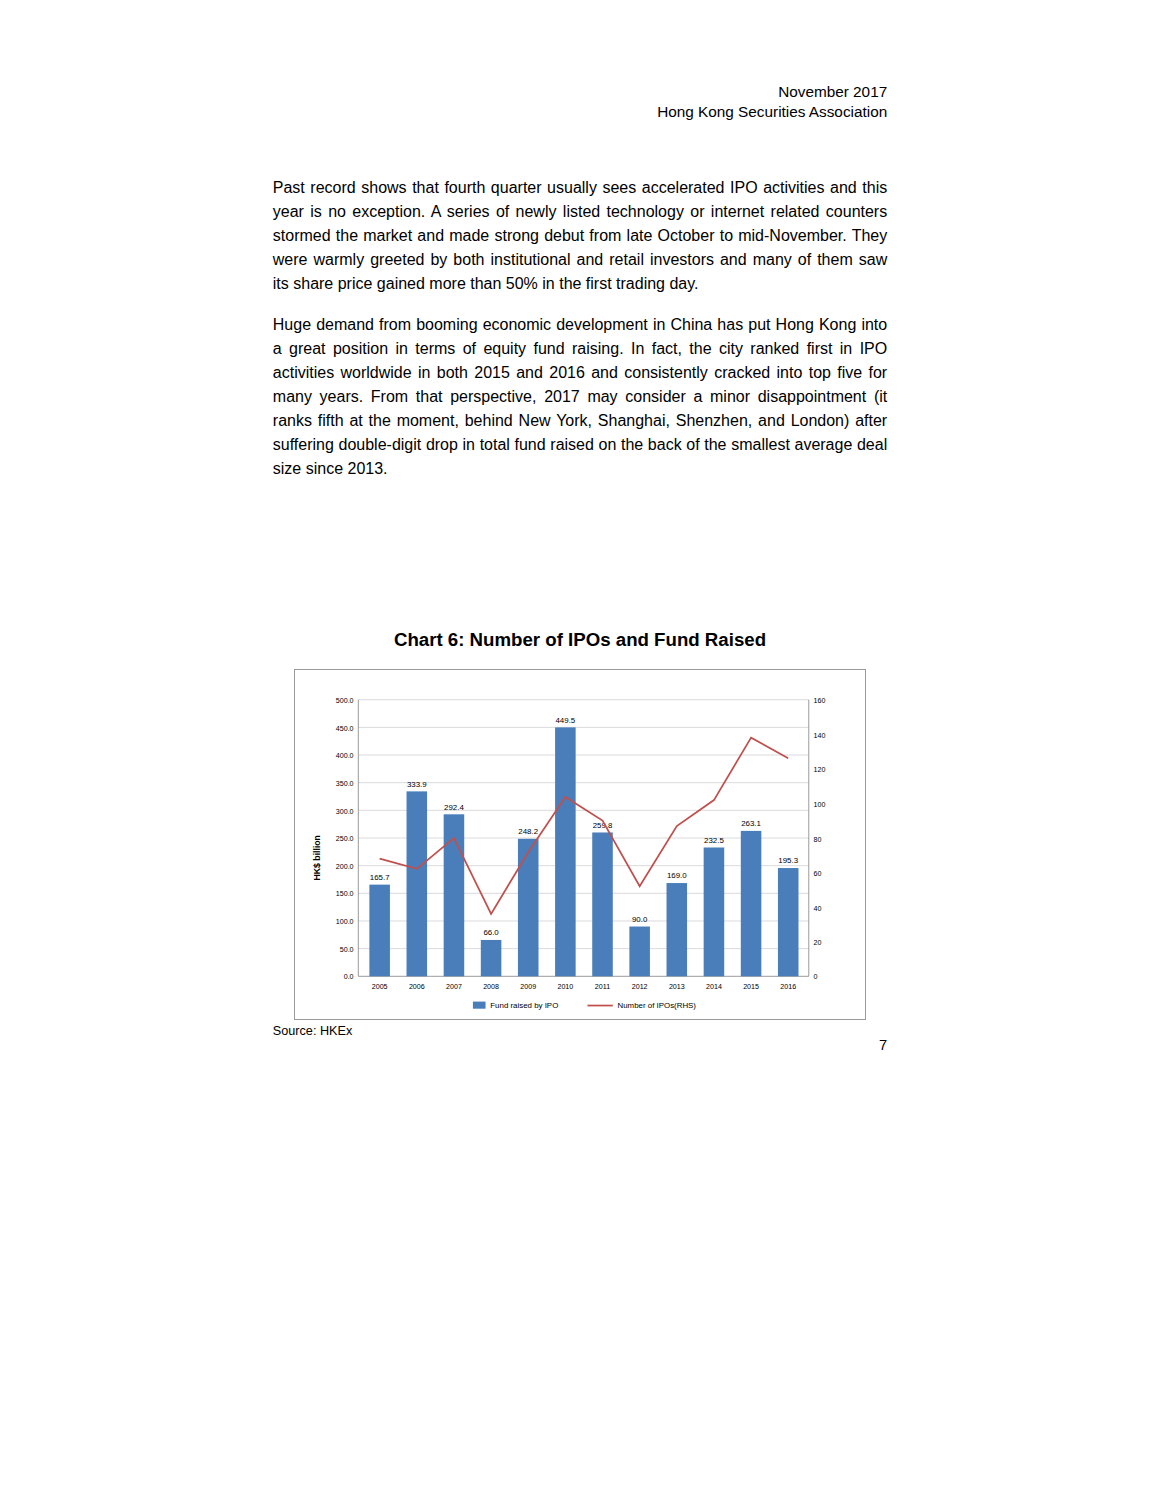November 2017
Hong Kong Securities Association
Past record shows that fourth quarter usually sees accelerated IPO activities and this year is no exception. A series of newly listed technology or internet related counters stormed the market and made strong debut from late October to mid-November. They were warmly greeted by both institutional and retail investors and many of them saw its share price gained more than 50% in the first trading day.
Huge demand from booming economic development in China has put Hong Kong into a great position in terms of equity fund raising. In fact, the city ranked first in IPO activities worldwide in both 2015 and 2016 and consistently cracked into top five for many years. From that perspective, 2017 may consider a minor disappointment (it ranks fifth at the moment, behind New York, Shanghai, Shenzhen, and London) after suffering double-digit drop in total fund raised on the back of the smallest average deal size since 2013.
Chart 6: Number of IPOs and Fund Raised
500.0 450.0 400.0 350.0 300.0 250.0 200.0 150.0 100.0 50.0 0.0 160 140 120 100 80 60 40 20 0 HK$ billion 165.7 333.9 292.4 66.0 248.2 449.5 259.8 90.0 169.0 232.5 263.1 195.3 2005 2006 2007 2008 2009 2010 2011 2012 2013 2014 2015 2016 Fund raised by IPO Number of IPOs(RHS)
Source: HKEx
7